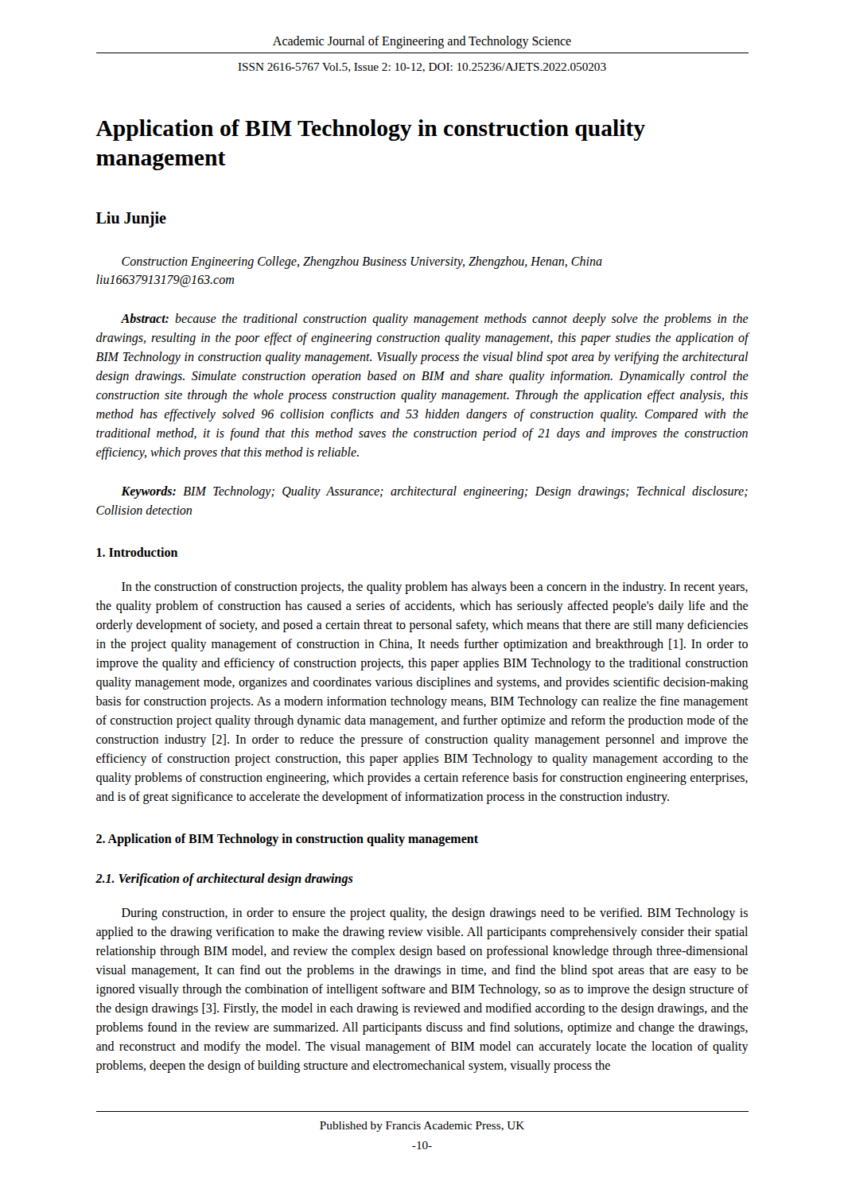Academic Journal of Engineering and Technology Science
ISSN 2616-5767 Vol.5, Issue 2: 10-12, DOI: 10.25236/AJETS.2022.050203
Application of BIM Technology in construction quality management
Liu Junjie
Construction Engineering College, Zhengzhou Business University, Zhengzhou, Henan, China
liu16637913179@163.com
Abstract: because the traditional construction quality management methods cannot deeply solve the problems in the drawings, resulting in the poor effect of engineering construction quality management, this paper studies the application of BIM Technology in construction quality management. Visually process the visual blind spot area by verifying the architectural design drawings. Simulate construction operation based on BIM and share quality information. Dynamically control the construction site through the whole process construction quality management. Through the application effect analysis, this method has effectively solved 96 collision conflicts and 53 hidden dangers of construction quality. Compared with the traditional method, it is found that this method saves the construction period of 21 days and improves the construction efficiency, which proves that this method is reliable.
Keywords: BIM Technology; Quality Assurance; architectural engineering; Design drawings; Technical disclosure; Collision detection
1. Introduction
In the construction of construction projects, the quality problem has always been a concern in the industry. In recent years, the quality problem of construction has caused a series of accidents, which has seriously affected people's daily life and the orderly development of society, and posed a certain threat to personal safety, which means that there are still many deficiencies in the project quality management of construction in China, It needs further optimization and breakthrough [1]. In order to improve the quality and efficiency of construction projects, this paper applies BIM Technology to the traditional construction quality management mode, organizes and coordinates various disciplines and systems, and provides scientific decision-making basis for construction projects. As a modern information technology means, BIM Technology can realize the fine management of construction project quality through dynamic data management, and further optimize and reform the production mode of the construction industry [2]. In order to reduce the pressure of construction quality management personnel and improve the efficiency of construction project construction, this paper applies BIM Technology to quality management according to the quality problems of construction engineering, which provides a certain reference basis for construction engineering enterprises, and is of great significance to accelerate the development of informatization process in the construction industry.
2. Application of BIM Technology in construction quality management
2.1. Verification of architectural design drawings
During construction, in order to ensure the project quality, the design drawings need to be verified. BIM Technology is applied to the drawing verification to make the drawing review visible. All participants comprehensively consider their spatial relationship through BIM model, and review the complex design based on professional knowledge through three-dimensional visual management, It can find out the problems in the drawings in time, and find the blind spot areas that are easy to be ignored visually through the combination of intelligent software and BIM Technology, so as to improve the design structure of the design drawings [3]. Firstly, the model in each drawing is reviewed and modified according to the design drawings, and the problems found in the review are summarized. All participants discuss and find solutions, optimize and change the drawings, and reconstruct and modify the model. The visual management of BIM model can accurately locate the location of quality problems, deepen the design of building structure and electromechanical system, visually process the
Published by Francis Academic Press, UK
-10-